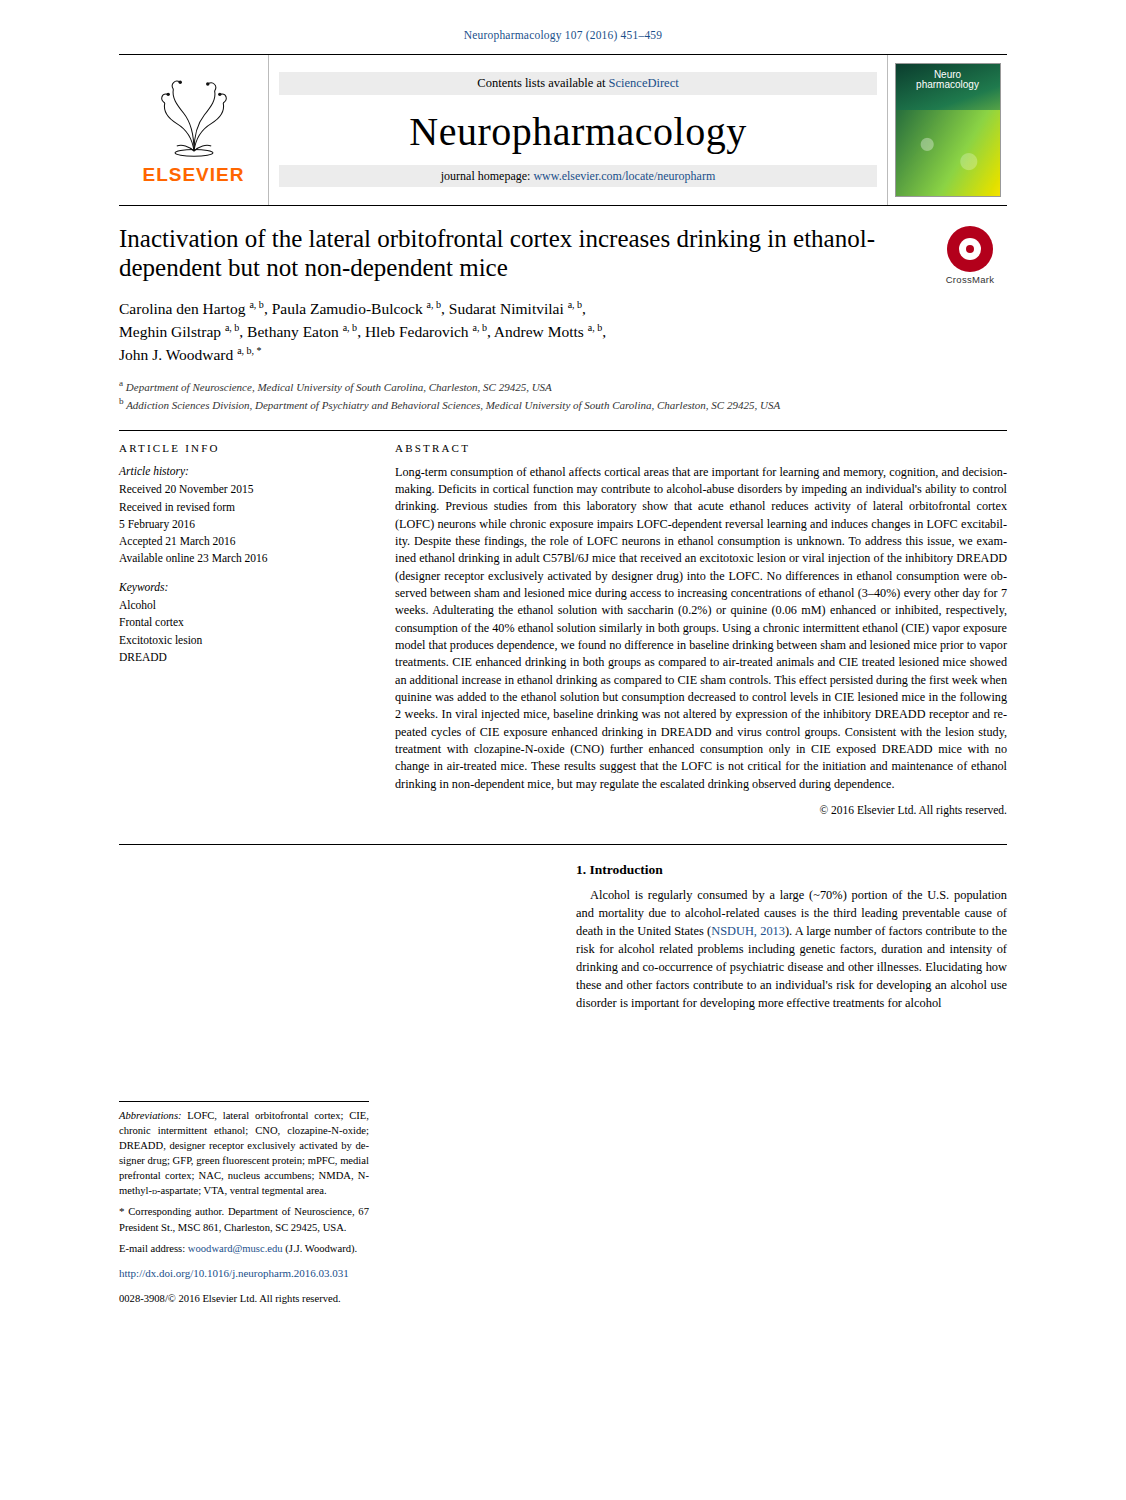Neuropharmacology 107 (2016) 451–459
ELSEVIER
Contents lists available at ScienceDirect
Neuropharmacology
journal homepage: www.elsevier.com/locate/neuropharm
Neuro
pharmacology
Inactivation of the lateral orbitofrontal cortex increases drinking in ethanol-dependent but not non-dependent mice
CrossMark
Carolina den Hartog a, b, Paula Zamudio-Bulcock a, b, Sudarat Nimitvilai a, b,
Meghin Gilstrap a, b, Bethany Eaton a, b, Hleb Fedarovich a, b, Andrew Motts a, b,
John J. Woodward a, b, *
a Department of Neuroscience, Medical University of South Carolina, Charleston, SC 29425, USA
b Addiction Sciences Division, Department of Psychiatry and Behavioral Sciences, Medical University of South Carolina, Charleston, SC 29425, USA
Article info
Article history:
Received 20 November 2015
Received in revised form
5 February 2016
Accepted 21 March 2016
Available online 23 March 2016
Keywords:
Alcohol
Frontal cortex
Excitotoxic lesion
DREADD
Abstract
Long-term consumption of ethanol affects cortical areas that are important for learning and memory, cognition, and decision-making. Deficits in cortical function may contribute to alcohol-abuse disorders by impeding an individual's ability to control drinking. Previous studies from this laboratory show that acute ethanol reduces activity of lateral orbitofrontal cortex (LOFC) neurons while chronic exposure impairs LOFC-dependent reversal learning and induces changes in LOFC excitability. Despite these findings, the role of LOFC neurons in ethanol consumption is unknown. To address this issue, we examined ethanol drinking in adult C57Bl/6J mice that received an excitotoxic lesion or viral injection of the inhibitory DREADD (designer receptor exclusively activated by designer drug) into the LOFC. No differences in ethanol consumption were observed between sham and lesioned mice during access to increasing concentrations of ethanol (3–40%) every other day for 7 weeks. Adulterating the ethanol solution with saccharin (0.2%) or quinine (0.06 mM) enhanced or inhibited, respectively, consumption of the 40% ethanol solution similarly in both groups. Using a chronic intermittent ethanol (CIE) vapor exposure model that produces dependence, we found no difference in baseline drinking between sham and lesioned mice prior to vapor treatments. CIE enhanced drinking in both groups as compared to air-treated animals and CIE treated lesioned mice showed an additional increase in ethanol drinking as compared to CIE sham controls. This effect persisted during the first week when quinine was added to the ethanol solution but consumption decreased to control levels in CIE lesioned mice in the following 2 weeks. In viral injected mice, baseline drinking was not altered by expression of the inhibitory DREADD receptor and repeated cycles of CIE exposure enhanced drinking in DREADD and virus control groups. Consistent with the lesion study, treatment with clozapine-N-oxide (CNO) further enhanced consumption only in CIE exposed DREADD mice with no change in air-treated mice. These results suggest that the LOFC is not critical for the initiation and maintenance of ethanol drinking in non-dependent mice, but may regulate the escalated drinking observed during dependence.
© 2016 Elsevier Ltd. All rights reserved.
Abbreviations: LOFC, lateral orbitofrontal cortex; CIE, chronic intermittent ethanol; CNO, clozapine-N-oxide; DREADD, designer receptor exclusively activated by designer drug; GFP, green fluorescent protein; mPFC, medial prefrontal cortex; NAC, nucleus accumbens; NMDA, N-methyl-d-aspartate; VTA, ventral tegmental area.
* Corresponding author. Department of Neuroscience, 67 President St., MSC 861, Charleston, SC 29425, USA.
E-mail address: woodward@musc.edu (J.J. Woodward).
http://dx.doi.org/10.1016/j.neuropharm.2016.03.031
0028-3908/© 2016 Elsevier Ltd. All rights reserved.
1. Introduction
Alcohol is regularly consumed by a large (~70%) portion of the U.S. population and mortality due to alcohol-related causes is the third leading preventable cause of death in the United States (NSDUH, 2013). A large number of factors contribute to the risk for alcohol related problems including genetic factors, duration and intensity of drinking and co-occurrence of psychiatric disease and other illnesses. Elucidating how these and other factors contribute to an individual's risk for developing an alcohol use disorder is important for developing more effective treatments for alcohol